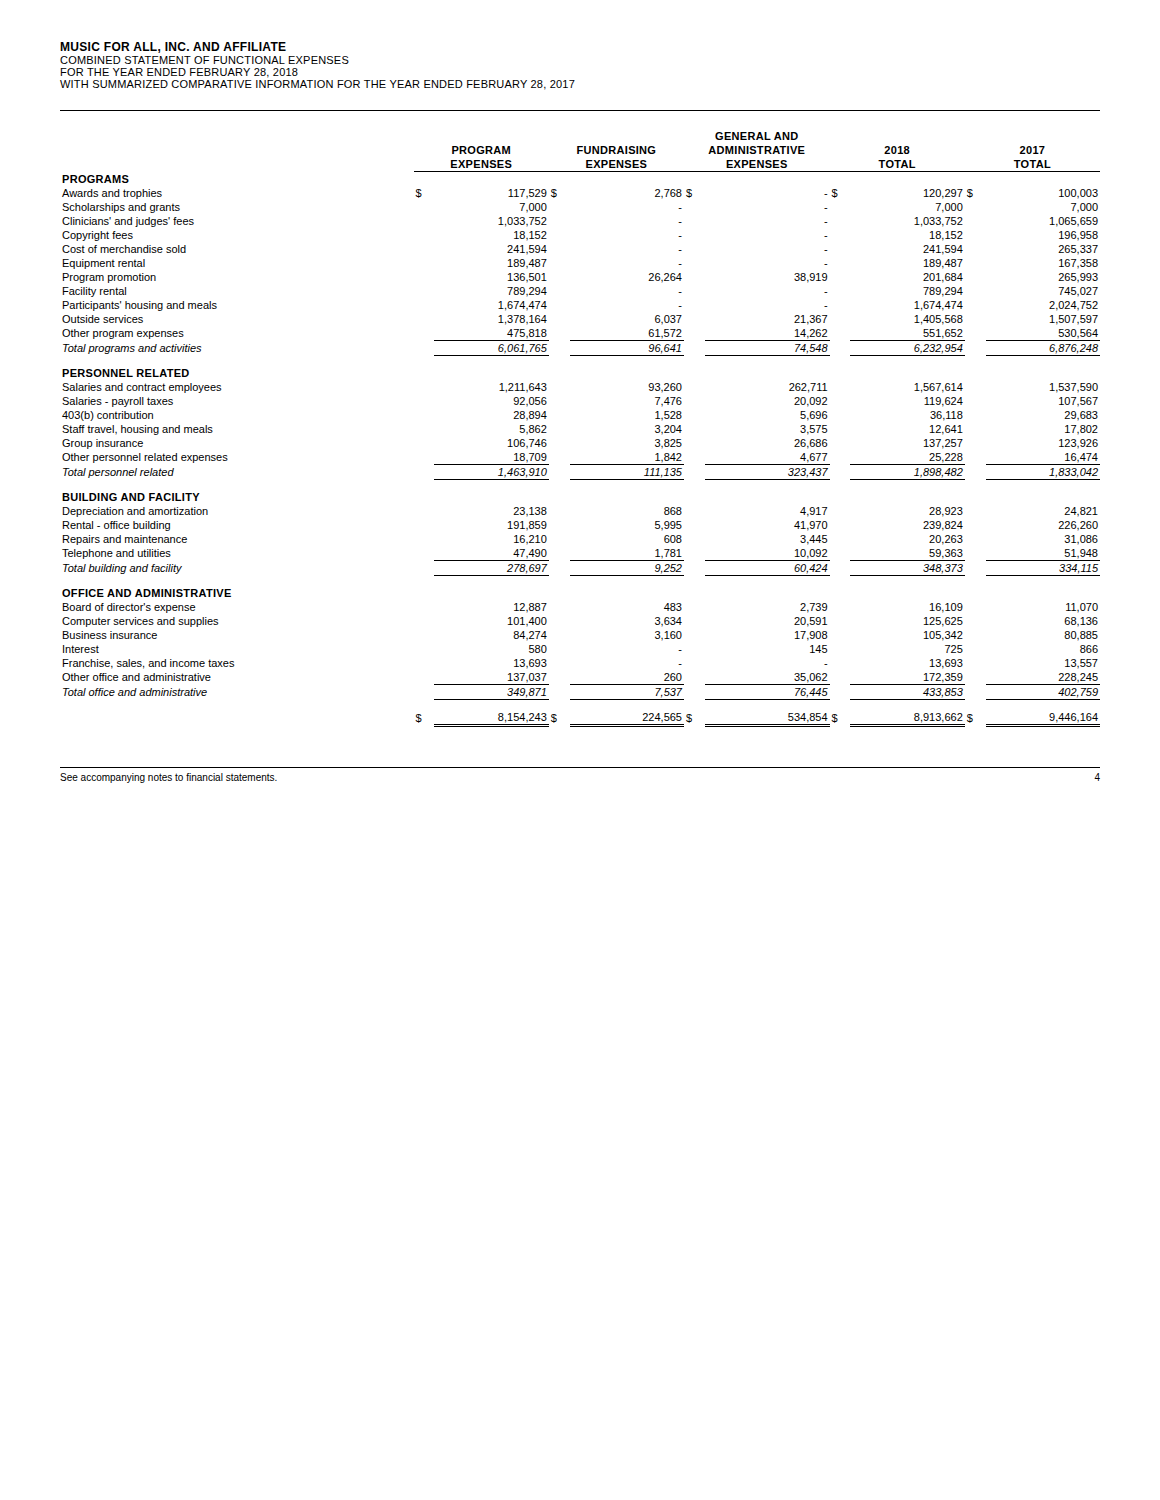MUSIC FOR ALL, INC. AND AFFILIATE
COMBINED STATEMENT OF FUNCTIONAL EXPENSES
FOR THE YEAR ENDED FEBRUARY 28, 2018
WITH SUMMARIZED COMPARATIVE INFORMATION FOR THE YEAR ENDED FEBRUARY 28, 2017
| | | | GENERAL AND | | |
| | PROGRAM | FUNDRAISING | ADMINISTRATIVE | 2018 | 2017 |
| | EXPENSES | EXPENSES | EXPENSES | TOTAL | TOTAL |
| PROGRAMS | |
| Awards and trophies | $ | 117,529 | $ | 2,768 | $ | - | $ | 120,297 | $ | 100,003 |
| Scholarships and grants | | 7,000 | | - | | - | | 7,000 | | 7,000 |
| Clinicians' and judges' fees | | 1,033,752 | | - | | - | | 1,033,752 | | 1,065,659 |
| Copyright fees | | 18,152 | | - | | - | | 18,152 | | 196,958 |
| Cost of merchandise sold | | 241,594 | | - | | - | | 241,594 | | 265,337 |
| Equipment rental | | 189,487 | | - | | - | | 189,487 | | 167,358 |
| Program promotion | | 136,501 | | 26,264 | | 38,919 | | 201,684 | | 265,993 |
| Facility rental | | 789,294 | | - | | - | | 789,294 | | 745,027 |
| Participants' housing and meals | | 1,674,474 | | - | | - | | 1,674,474 | | 2,024,752 |
| Outside services | | 1,378,164 | | 6,037 | | 21,367 | | 1,405,568 | | 1,507,597 |
| Other program expenses | | 475,818 | | 61,572 | | 14,262 | | 551,652 | | 530,564 |
| Total programs and activities | | 6,061,765 | | 96,641 | | 74,548 | | 6,232,954 | | 6,876,248 |
| PERSONNEL RELATED | |
| Salaries and contract employees | | 1,211,643 | | 93,260 | | 262,711 | | 1,567,614 | | 1,537,590 |
| Salaries - payroll taxes | | 92,056 | | 7,476 | | 20,092 | | 119,624 | | 107,567 |
| 403(b) contribution | | 28,894 | | 1,528 | | 5,696 | | 36,118 | | 29,683 |
| Staff travel, housing and meals | | 5,862 | | 3,204 | | 3,575 | | 12,641 | | 17,802 |
| Group insurance | | 106,746 | | 3,825 | | 26,686 | | 137,257 | | 123,926 |
| Other personnel related expenses | | 18,709 | | 1,842 | | 4,677 | | 25,228 | | 16,474 |
| Total personnel related | | 1,463,910 | | 111,135 | | 323,437 | | 1,898,482 | | 1,833,042 |
| BUILDING AND FACILITY | |
| Depreciation and amortization | | 23,138 | | 868 | | 4,917 | | 28,923 | | 24,821 |
| Rental - office building | | 191,859 | | 5,995 | | 41,970 | | 239,824 | | 226,260 |
| Repairs and maintenance | | 16,210 | | 608 | | 3,445 | | 20,263 | | 31,086 |
| Telephone and utilities | | 47,490 | | 1,781 | | 10,092 | | 59,363 | | 51,948 |
| Total building and facility | | 278,697 | | 9,252 | | 60,424 | | 348,373 | | 334,115 |
| OFFICE AND ADMINISTRATIVE | |
| Board of director's expense | | 12,887 | | 483 | | 2,739 | | 16,109 | | 11,070 |
| Computer services and supplies | | 101,400 | | 3,634 | | 20,591 | | 125,625 | | 68,136 |
| Business insurance | | 84,274 | | 3,160 | | 17,908 | | 105,342 | | 80,885 |
| Interest | | 580 | | - | | 145 | | 725 | | 866 |
| Franchise, sales, and income taxes | | 13,693 | | - | | - | | 13,693 | | 13,557 |
| Other office and administrative | | 137,037 | | 260 | | 35,062 | | 172,359 | | 228,245 |
| Total office and administrative | | 349,871 | | 7,537 | | 76,445 | | 433,853 | | 402,759 |
| | $ | 8,154,243 | $ | 224,565 | $ | 534,854 | $ | 8,913,662 | $ | 9,446,164 |
See accompanying notes to financial statements.
4